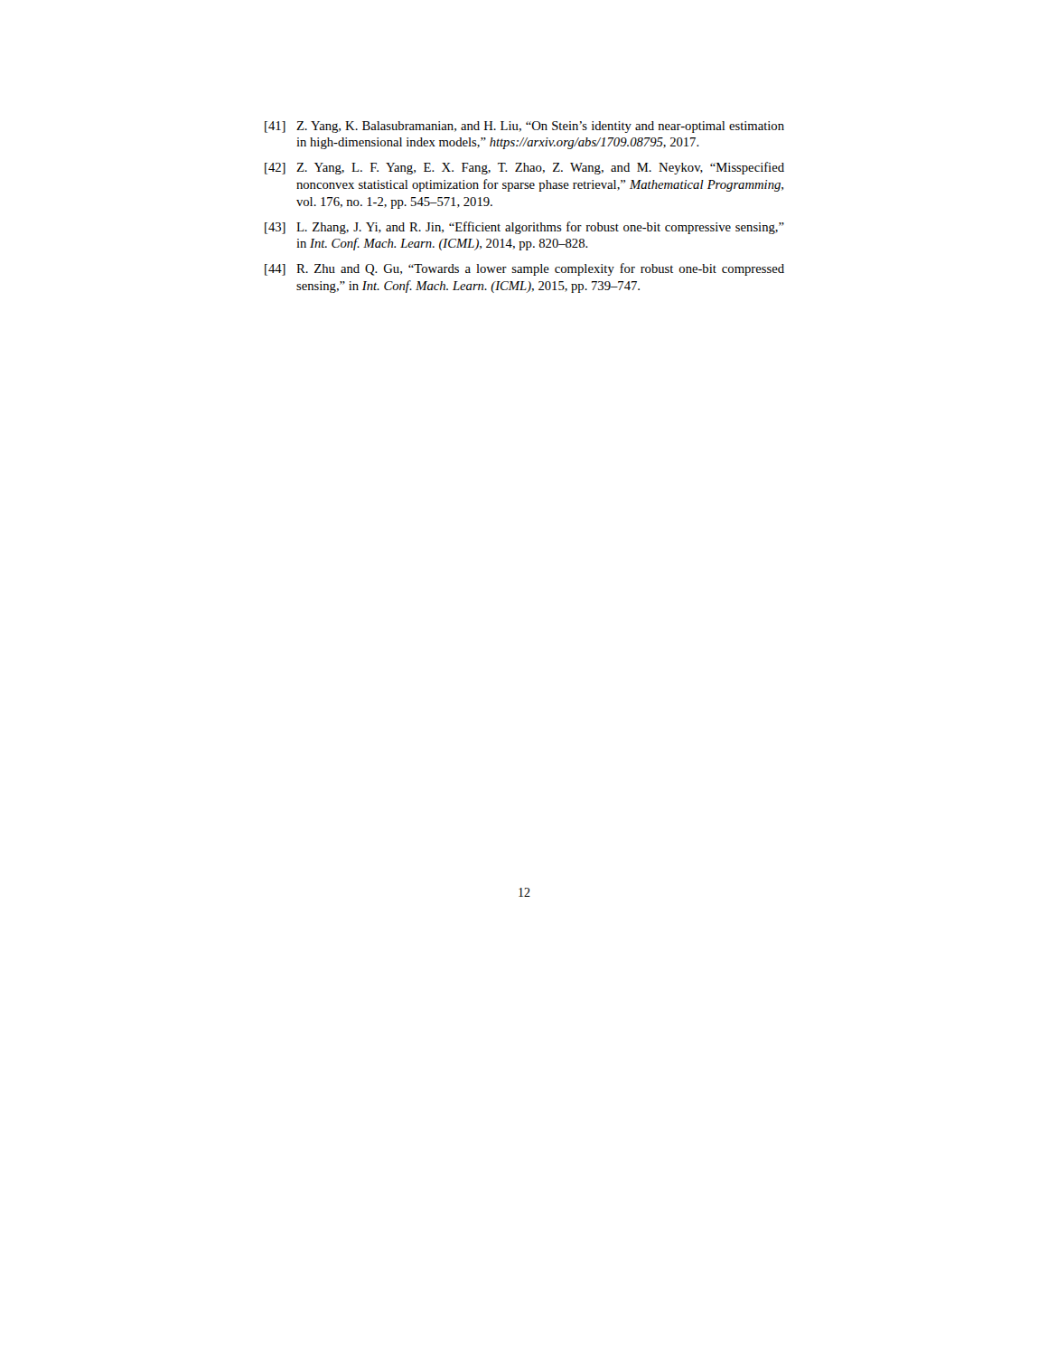[41] Z. Yang, K. Balasubramanian, and H. Liu, “On Stein’s identity and near-optimal estimation in high-dimensional index models,” https://arxiv.org/abs/1709.08795, 2017.
[42] Z. Yang, L. F. Yang, E. X. Fang, T. Zhao, Z. Wang, and M. Neykov, “Misspecified nonconvex statistical optimization for sparse phase retrieval,” Mathematical Programming, vol. 176, no. 1-2, pp. 545–571, 2019.
[43] L. Zhang, J. Yi, and R. Jin, “Efficient algorithms for robust one-bit compressive sensing,” in Int. Conf. Mach. Learn. (ICML), 2014, pp. 820–828.
[44] R. Zhu and Q. Gu, “Towards a lower sample complexity for robust one-bit compressed sensing,” in Int. Conf. Mach. Learn. (ICML), 2015, pp. 739–747.
12